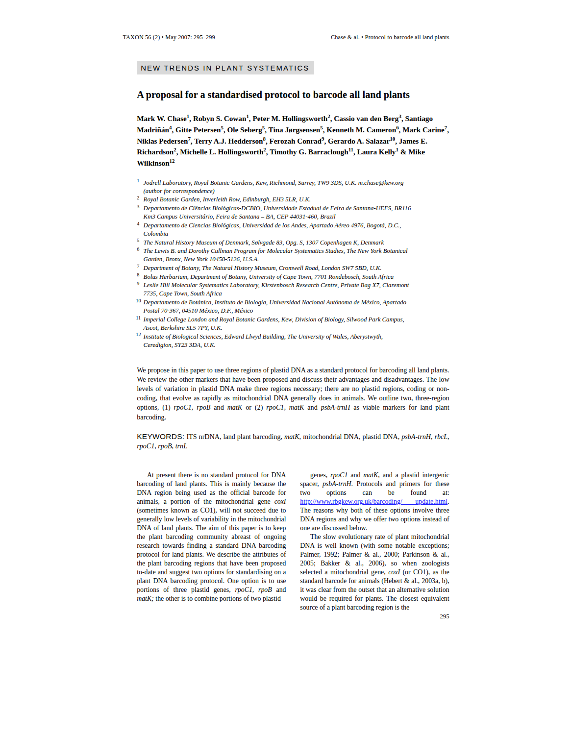TAXON 56 (2) • May 2007: 295–299
Chase & al. • Protocol to barcode all land plants
New trends in plant systematics
A proposal for a standardised protocol to barcode all land plants
Mark W. Chase1, Robyn S. Cowan1, Peter M. Hollingsworth2, Cassio van den Berg3, Santiago Madriñán4, Gitte Petersen5, Ole Seberg5, Tina Jørgsensen5, Kenneth M. Cameron6, Mark Carine7, Niklas Pedersen7, Terry A.J. Hedderson8, Ferozah Conrad9, Gerardo A. Salazar10, James E. Richardson2, Michelle L. Hollingsworth2, Timothy G. Barraclough11, Laura Kelly1 & Mike Wilkinson12
1 Jodrell Laboratory, Royal Botanic Gardens, Kew, Richmond, Surrey, TW9 3DS, U.K. m.chase@kew.org(author for correspondence)
2 Royal Botanic Garden, Inverleith Row, Edinburgh, EH3 5LR, U.K.
3 Departamento de Ciências Biológicas-DCBIO, Universidade Estadual de Feira de Santana-UEFS, BR116Km3 Campus Universitário, Feira de Santana – BA, CEP 44031-460, Brazil
4 Departamento de Ciencias Biológicas, Universidad de los Andes, Apartado Aéreo 4976, Bogotá, D.C.,Colombia
5 The Natural History Museum of Denmark, Sølvgade 83, Opg. S, 1307 Copenhagen K, Denmark
6 The Lewis B. and Dorothy Cullman Program for Molecular Systematics Studies, The New York BotanicalGarden, Bronx, New York 10458-5126, U.S.A.
7 Department of Botany, The Natural History Museum, Cromwell Road, London SW7 5BD, U.K.
8 Bolus Herbarium, Department of Botany, University of Cape Town, 7701 Rondebosch, South Africa
9 Leslie Hill Molecular Systematics Laboratory, Kirstenbosch Research Centre, Private Bag X7, Claremont7735, Cape Town, South Africa
10 Departamento de Botánica, Instituto de Biología, Universidad Nacional Autónoma de México, ApartadoPostal 70-367, 04510 México, D.F., México
11 Imperial College London and Royal Botanic Gardens, Kew, Division of Biology, Silwood Park Campus,Ascot, Berkshire SL5 7PY, U.K.
12 Institute of Biological Sciences, Edward Llwyd Building, The University of Wales, Aberystwyth,Ceredigion, SY23 3DA, U.K.
We propose in this paper to use three regions of plastid DNA as a standard protocol for barcoding all land plants. We review the other markers that have been proposed and discuss their advantages and disadvantages. The low levels of variation in plastid DNA make three regions necessary; there are no plastid regions, coding or non-coding, that evolve as rapidly as mitochondrial DNA generally does in animals. We outline two, three-region options, (1) rpoC1, rpoB and matK or (2) rpoC1, matK and psbA-trnH as viable markers for land plant barcoding.
KEYWORDS: ITS nrDNA, land plant barcoding, matK, mitochondrial DNA, plastid DNA, psbA-trnH, rbcL, rpoC1, rpoB, trnL
At present there is no standard protocol for DNA barcoding of land plants. This is mainly because the DNA region being used as the official barcode for animals, a portion of the mitochondrial gene coxI (sometimes known as CO1), will not succeed due to generally low levels of variability in the mitochondrial DNA of land plants. The aim of this paper is to keep the plant barcoding community abreast of ongoing research towards finding a standard DNA barcoding protocol for land plants. We describe the attributes of the plant barcoding regions that have been proposed to-date and suggest two options for standardising on a plant DNA barcoding protocol. One option is to use portions of three plastid genes, rpoC1, rpoB and matK; the other is to combine portions of two plastid
genes, rpoC1 and matK, and a plastid intergenic spacer, psbA-trnH. Protocols and primers for these two options can be found at: http://www.rbgkew.org.uk/barcoding/ update.html. The reasons why both of these options involve three DNA regions and why we offer two options instead of one are discussed below.
The slow evolutionary rate of plant mitochondrial DNA is well known (with some notable exceptions; Palmer, 1992; Palmer & al., 2000; Parkinson & al., 2005; Bakker & al., 2006), so when zoologists selected a mitochondrial gene, coxI (or CO1), as the standard barcode for animals (Hebert & al., 2003a, b), it was clear from the outset that an alternative solution would be required for plants. The closest equivalent source of a plant barcoding region is the
295